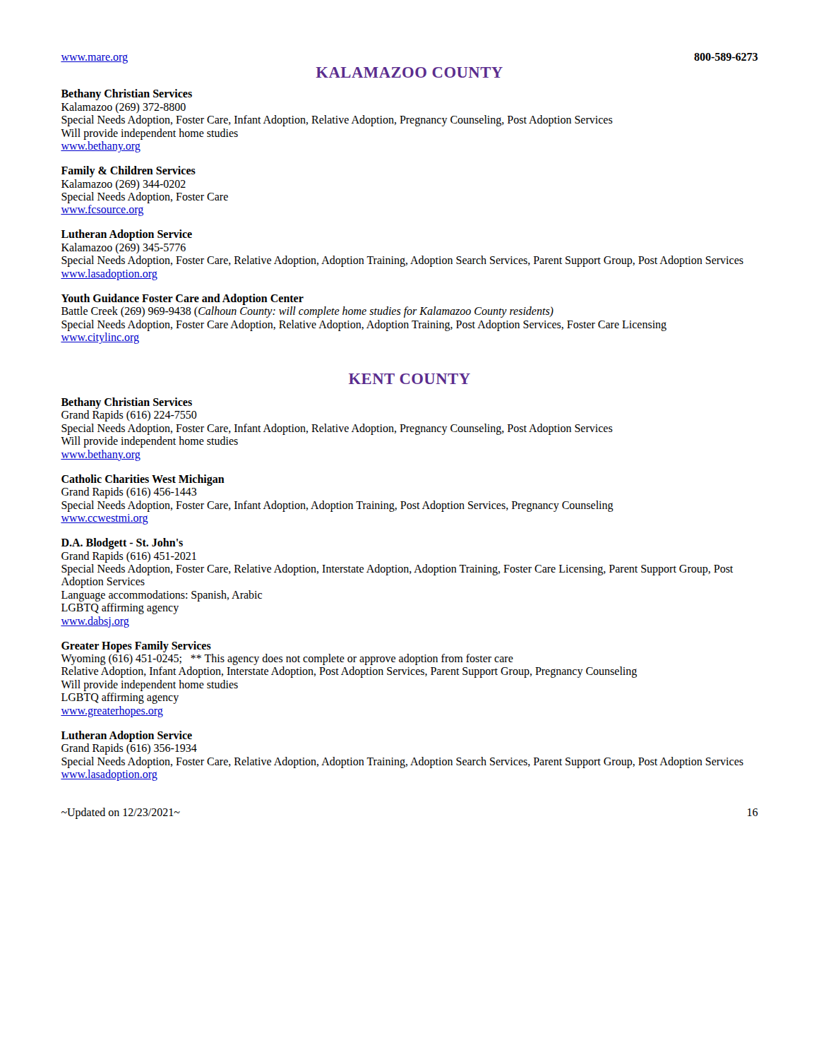www.mare.org 800-589-6273
KALAMAZOO COUNTY
Bethany Christian Services
Kalamazoo (269) 372-8800
Special Needs Adoption, Foster Care, Infant Adoption, Relative Adoption, Pregnancy Counseling, Post Adoption Services
Will provide independent home studies
www.bethany.org
Family & Children Services
Kalamazoo (269) 344-0202
Special Needs Adoption, Foster Care
www.fcsource.org
Lutheran Adoption Service
Kalamazoo (269) 345-5776
Special Needs Adoption, Foster Care, Relative Adoption, Adoption Training, Adoption Search Services, Parent Support Group, Post Adoption Services
www.lasadoption.org
Youth Guidance Foster Care and Adoption Center
Battle Creek (269) 969-9438 (Calhoun County: will complete home studies for Kalamazoo County residents)
Special Needs Adoption, Foster Care Adoption, Relative Adoption, Adoption Training, Post Adoption Services, Foster Care Licensing
www.citylinc.org
KENT COUNTY
Bethany Christian Services
Grand Rapids (616) 224-7550
Special Needs Adoption, Foster Care, Infant Adoption, Relative Adoption, Pregnancy Counseling, Post Adoption Services
Will provide independent home studies
www.bethany.org
Catholic Charities West Michigan
Grand Rapids (616) 456-1443
Special Needs Adoption, Foster Care, Infant Adoption, Adoption Training, Post Adoption Services, Pregnancy Counseling
www.ccwestmi.org
D.A. Blodgett - St. John's
Grand Rapids (616) 451-2021
Special Needs Adoption, Foster Care, Relative Adoption, Interstate Adoption, Adoption Training, Foster Care Licensing, Parent Support Group, Post Adoption Services
Language accommodations: Spanish, Arabic
LGBTQ affirming agency
www.dabsj.org
Greater Hopes Family Services
Wyoming (616) 451-0245; ** This agency does not complete or approve adoption from foster care
Relative Adoption, Infant Adoption, Interstate Adoption, Post Adoption Services, Parent Support Group, Pregnancy Counseling
Will provide independent home studies
LGBTQ affirming agency
www.greaterhopes.org
Lutheran Adoption Service
Grand Rapids (616) 356-1934
Special Needs Adoption, Foster Care, Relative Adoption, Adoption Training, Adoption Search Services, Parent Support Group, Post Adoption Services
www.lasadoption.org
~Updated on 12/23/2021~ 16